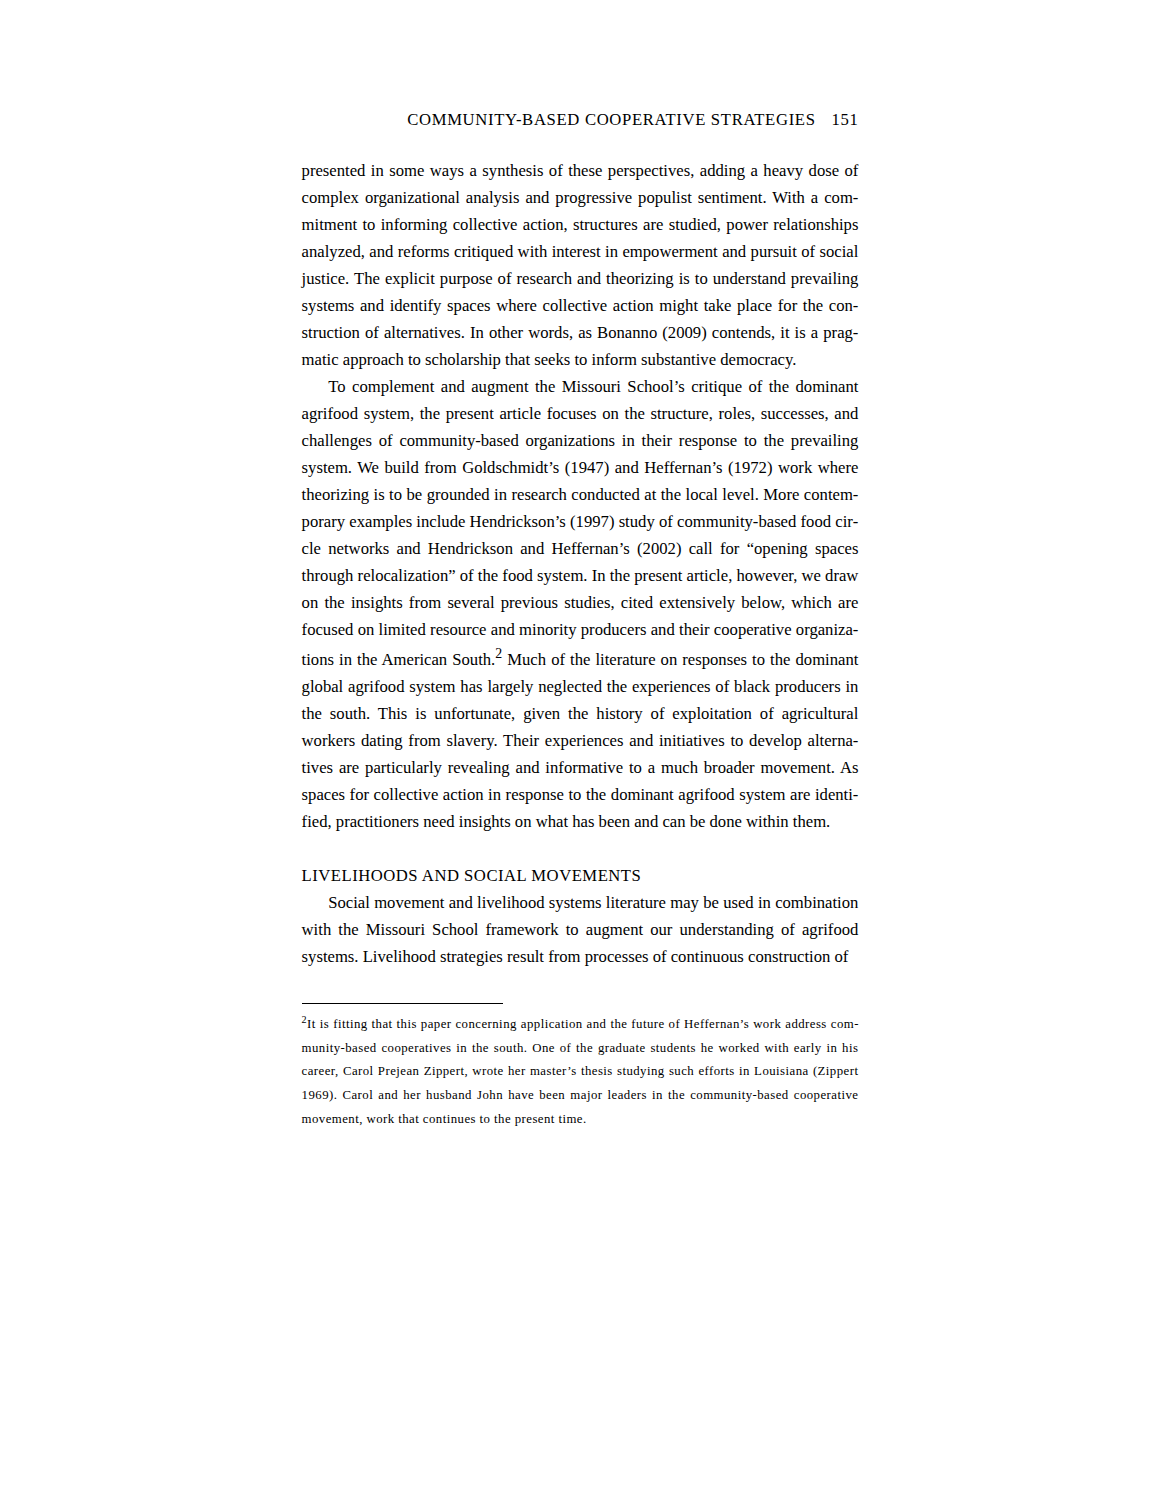COMMUNITY-BASED COOPERATIVE STRATEGIES 151
presented in some ways a synthesis of these perspectives, adding a heavy dose of complex organizational analysis and progressive populist sentiment. With a commitment to informing collective action, structures are studied, power relationships analyzed, and reforms critiqued with interest in empowerment and pursuit of social justice. The explicit purpose of research and theorizing is to understand prevailing systems and identify spaces where collective action might take place for the construction of alternatives. In other words, as Bonanno (2009) contends, it is a pragmatic approach to scholarship that seeks to inform substantive democracy.
To complement and augment the Missouri School’s critique of the dominant agrifood system, the present article focuses on the structure, roles, successes, and challenges of community-based organizations in their response to the prevailing system. We build from Goldschmidt’s (1947) and Heffernan’s (1972) work where theorizing is to be grounded in research conducted at the local level. More contemporary examples include Hendrickson’s (1997) study of community-based food circle networks and Hendrickson and Heffernan’s (2002) call for “opening spaces through relocalization” of the food system. In the present article, however, we draw on the insights from several previous studies, cited extensively below, which are focused on limited resource and minority producers and their cooperative organizations in the American South.2 Much of the literature on responses to the dominant global agrifood system has largely neglected the experiences of black producers in the south. This is unfortunate, given the history of exploitation of agricultural workers dating from slavery. Their experiences and initiatives to develop alternatives are particularly revealing and informative to a much broader movement. As spaces for collective action in response to the dominant agrifood system are identified, practitioners need insights on what has been and can be done within them.
Livelihoods and Social Movements
Social movement and livelihood systems literature may be used in combination with the Missouri School framework to augment our understanding of agrifood systems. Livelihood strategies result from processes of continuous construction of
2It is fitting that this paper concerning application and the future of Heffernan’s work address community-based cooperatives in the south. One of the graduate students he worked with early in his career, Carol Prejean Zippert, wrote her master’s thesis studying such efforts in Louisiana (Zippert 1969). Carol and her husband John have been major leaders in the community-based cooperative movement, work that continues to the present time.